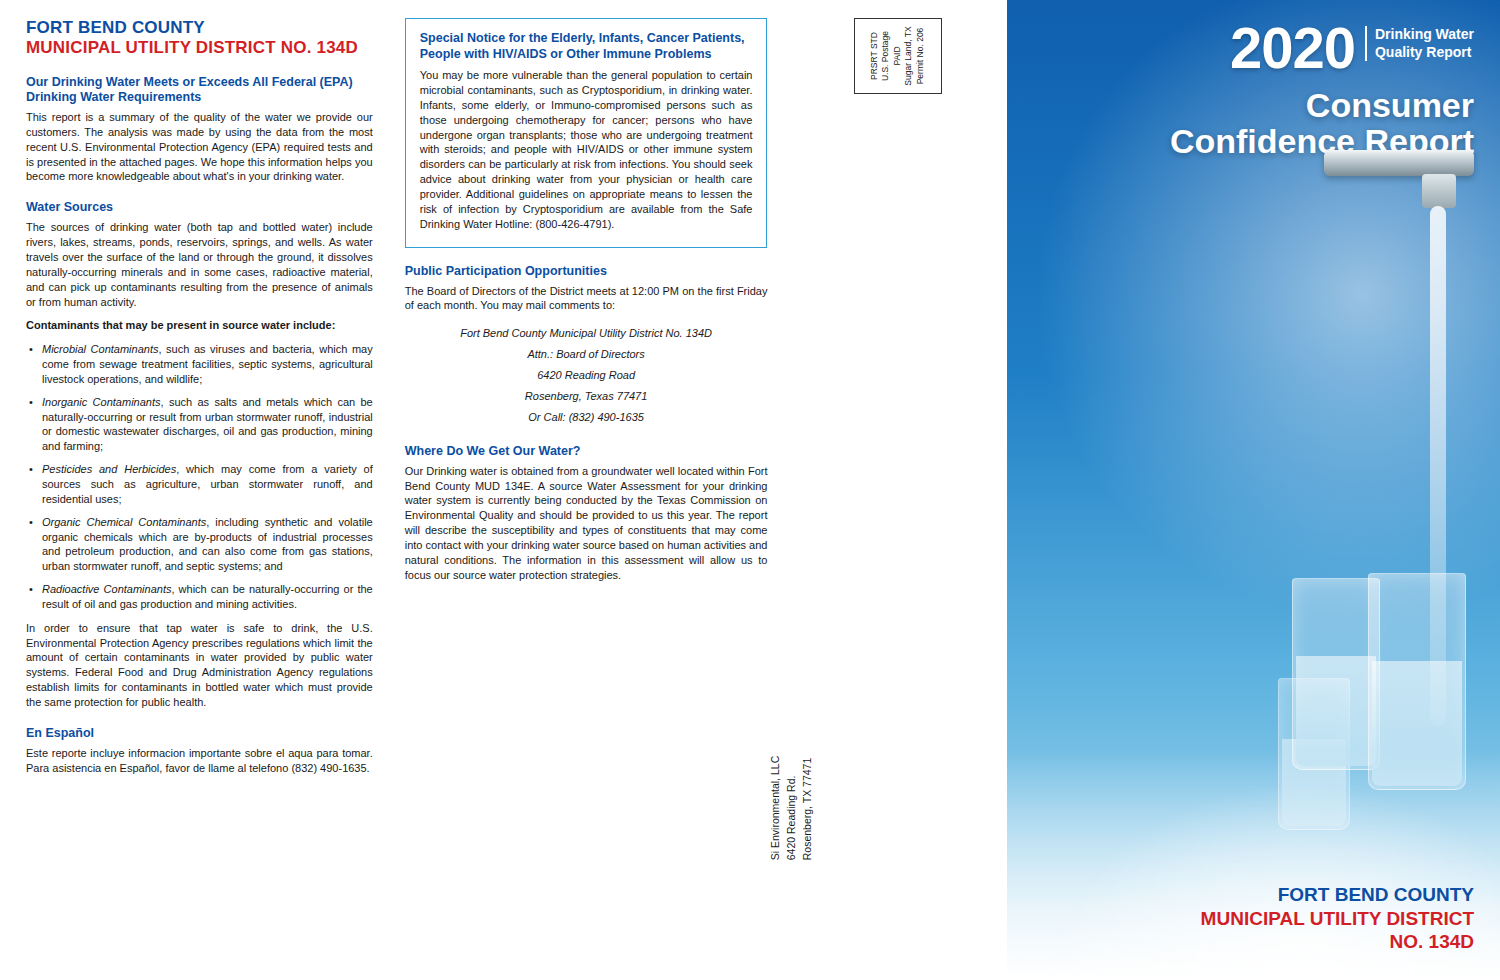FORT BEND COUNTY MUNICIPAL UTILITY DISTRICT NO. 134D
Our Drinking Water Meets or Exceeds All Federal (EPA) Drinking Water Requirements
This report is a summary of the quality of the water we provide our customers. The analysis was made by using the data from the most recent U.S. Environmental Protection Agency (EPA) required tests and is presented in the attached pages. We hope this information helps you become more knowledgeable about what's in your drinking water.
Water Sources
The sources of drinking water (both tap and bottled water) include rivers, lakes, streams, ponds, reservoirs, springs, and wells. As water travels over the surface of the land or through the ground, it dissolves naturally-occurring minerals and in some cases, radioactive material, and can pick up contaminants resulting from the presence of animals or from human activity.
Contaminants that may be present in source water include:
Microbial Contaminants, such as viruses and bacteria, which may come from sewage treatment facilities, septic systems, agricultural livestock operations, and wildlife;
Inorganic Contaminants, such as salts and metals which can be naturally-occurring or result from urban stormwater runoff, industrial or domestic wastewater discharges, oil and gas production, mining and farming;
Pesticides and Herbicides, which may come from a variety of sources such as agriculture, urban stormwater runoff, and residential uses;
Organic Chemical Contaminants, including synthetic and volatile organic chemicals which are by-products of industrial processes and petroleum production, and can also come from gas stations, urban stormwater runoff, and septic systems; and
Radioactive Contaminants, which can be naturally-occurring or the result of oil and gas production and mining activities.
In order to ensure that tap water is safe to drink, the U.S. Environmental Protection Agency prescribes regulations which limit the amount of certain contaminants in water provided by public water systems. Federal Food and Drug Administration Agency regulations establish limits for contaminants in bottled water which must provide the same protection for public health.
En Español
Este reporte incluye informacion importante sobre el aqua para tomar. Para asistencia en Español, favor de llame al telefono (832) 490-1635.
Special Notice for the Elderly, Infants, Cancer Patients, People with HIV/AIDS or Other Immune Problems
You may be more vulnerable than the general population to certain microbial contaminants, such as Cryptosporidium, in drinking water. Infants, some elderly, or Immuno-compromised persons such as those undergoing chemotherapy for cancer; persons who have undergone organ transplants; those who are undergoing treatment with steroids; and people with HIV/AIDS or other immune system disorders can be particularly at risk from infections. You should seek advice about drinking water from your physician or health care provider. Additional guidelines on appropriate means to lessen the risk of infection by Cryptosporidium are available from the Safe Drinking Water Hotline: (800-426-4791).
Public Participation Opportunities
The Board of Directors of the District meets at 12:00 PM on the first Friday of each month. You may mail comments to:
Fort Bend County Municipal Utility District No. 134D Attn.: Board of Directors
6420 Reading Road
Rosenberg, Texas 77471
Or Call: (832) 490-1635
Where Do We Get Our Water?
Our Drinking water is obtained from a groundwater well located within Fort Bend County MUD 134E. A source Water Assessment for your drinking water system is currently being conducted by the Texas Commission on Environmental Quality and should be provided to us this year. The report will describe the susceptibility and types of constituents that may come into contact with your drinking water source based on human activities and natural conditions. The information in this assessment will allow us to focus our source water protection strategies.
PRSRT STD
U.S. Postage
PAID
Sugar Land, TX
Permit No. 206
Si Environmental, LLC
6420 Reading Rd.
Rosenberg, TX 77471
2020
Drinking Water
Quality Report
Consumer
Confidence Report
If you would like to talk to a District Representative about your Water Quality Report, please call (832) 490-1635. For more information from the U.S. Environmental Protection Agency, you may call the EPA's Safe Drinking Water Hotline at (800) 426-4791.
FORT BEND COUNTY
MUNICIPAL UTILITY DISTRICT
NO. 134D